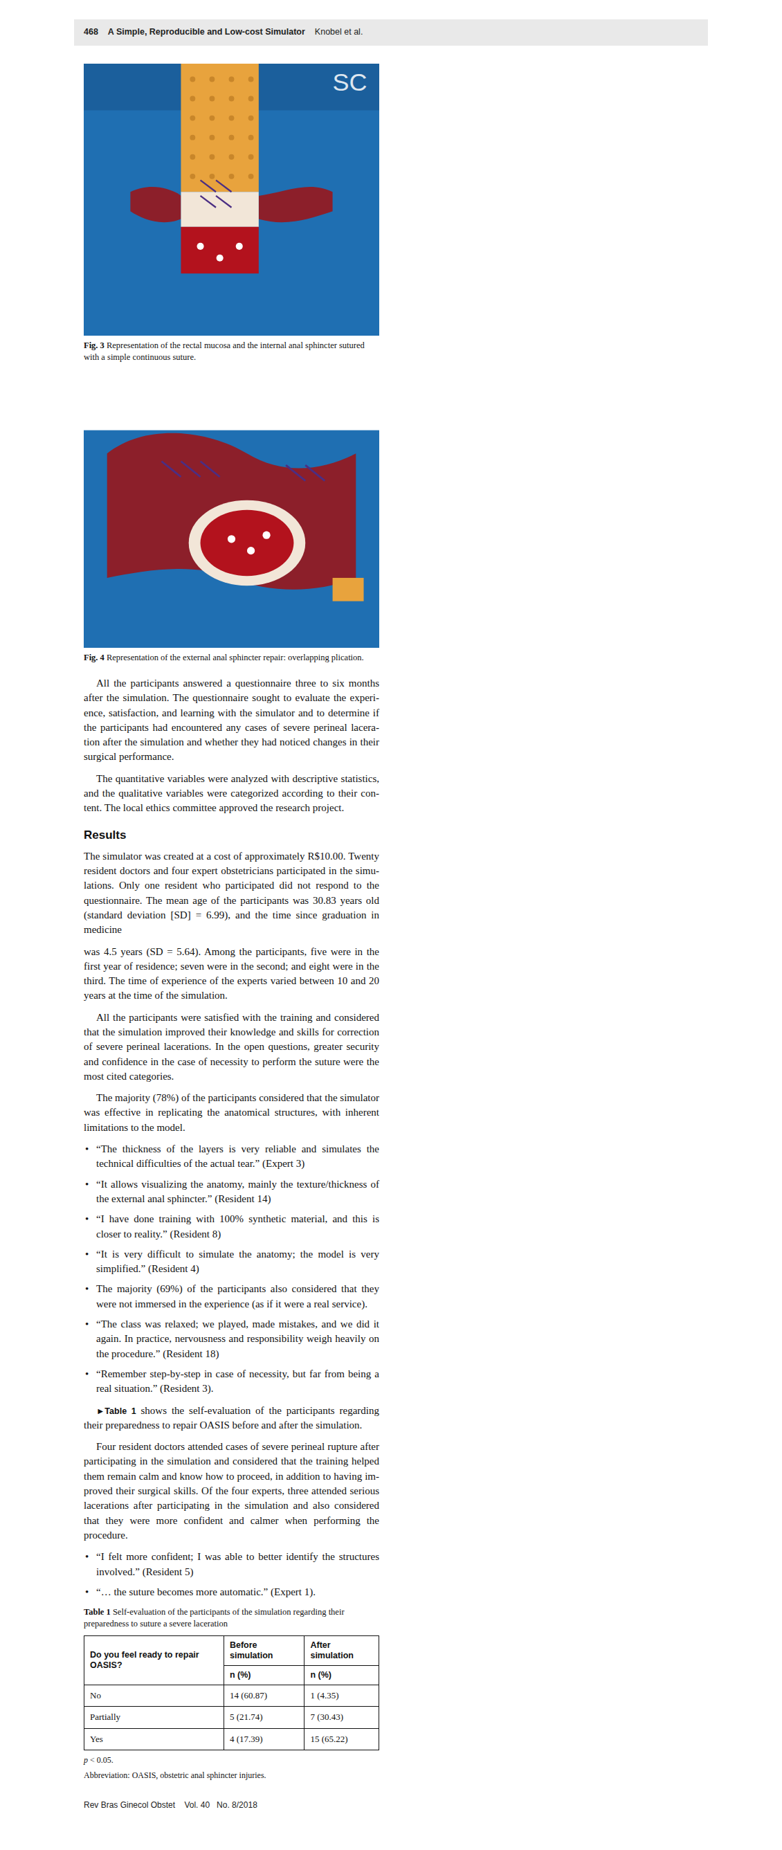468 A Simple, Reproducible and Low-cost Simulator Knobel et al.
Fig. 3 Representation of the rectal mucosa and the internal anal sphincter sutured with a simple continuous suture.
Fig. 4 Representation of the external anal sphincter repair: overlapping plication.
All the participants answered a questionnaire three to six months after the simulation. The questionnaire sought to evaluate the experience, satisfaction, and learning with the simulator and to determine if the participants had encountered any cases of severe perineal laceration after the simulation and whether they had noticed changes in their surgical performance.
The quantitative variables were analyzed with descriptive statistics, and the qualitative variables were categorized according to their content. The local ethics committee approved the research project.
Results
The simulator was created at a cost of approximately R$10.00. Twenty resident doctors and four expert obstetricians participated in the simulations. Only one resident who participated did not respond to the questionnaire. The mean age of the participants was 30.83 years old (standard deviation [SD] = 6.99), and the time since graduation in medicine
was 4.5 years (SD = 5.64). Among the participants, five were in the first year of residence; seven were in the second; and eight were in the third. The time of experience of the experts varied between 10 and 20 years at the time of the simulation.
All the participants were satisfied with the training and considered that the simulation improved their knowledge and skills for correction of severe perineal lacerations. In the open questions, greater security and confidence in the case of necessity to perform the suture were the most cited categories.
The majority (78%) of the participants considered that the simulator was effective in replicating the anatomical structures, with inherent limitations to the model.
“The thickness of the layers is very reliable and simulates the technical difficulties of the actual tear.” (Expert 3)
“It allows visualizing the anatomy, mainly the texture/thickness of the external anal sphincter.” (Resident 14)
“I have done training with 100% synthetic material, and this is closer to reality.” (Resident 8)
“It is very difficult to simulate the anatomy; the model is very simplified.” (Resident 4)
The majority (69%) of the participants also considered that they were not immersed in the experience (as if it were a real service).
“The class was relaxed; we played, made mistakes, and we did it again. In practice, nervousness and responsibility weigh heavily on the procedure.” (Resident 18)
“Remember step-by-step in case of necessity, but far from being a real situation.” (Resident 3).
►Table 1 shows the self-evaluation of the participants regarding their preparedness to repair OASIS before and after the simulation.
Four resident doctors attended cases of severe perineal rupture after participating in the simulation and considered that the training helped them remain calm and know how to proceed, in addition to having improved their surgical skills. Of the four experts, three attended serious lacerations after participating in the simulation and also considered that they were more confident and calmer when performing the procedure.
“I felt more confident; I was able to better identify the structures involved.” (Resident 5)
“… the suture becomes more automatic.” (Expert 1).
Table 1 Self-evaluation of the participants of the simulation regarding their preparedness to suture a severe laceration
| Do you feel ready to repair OASIS? | Before simulation | After simulation |
| --- | --- | --- |
| n (%) | n (%) |
| No | 14 (60.87) | 1 (4.35) |
| Partially | 5 (21.74) | 7 (30.43) |
| Yes | 4 (17.39) | 15 (65.22) |
p < 0.05.
Abbreviation: OASIS, obstetric anal sphincter injuries.
Rev Bras Ginecol Obstet Vol. 40 No. 8/2018